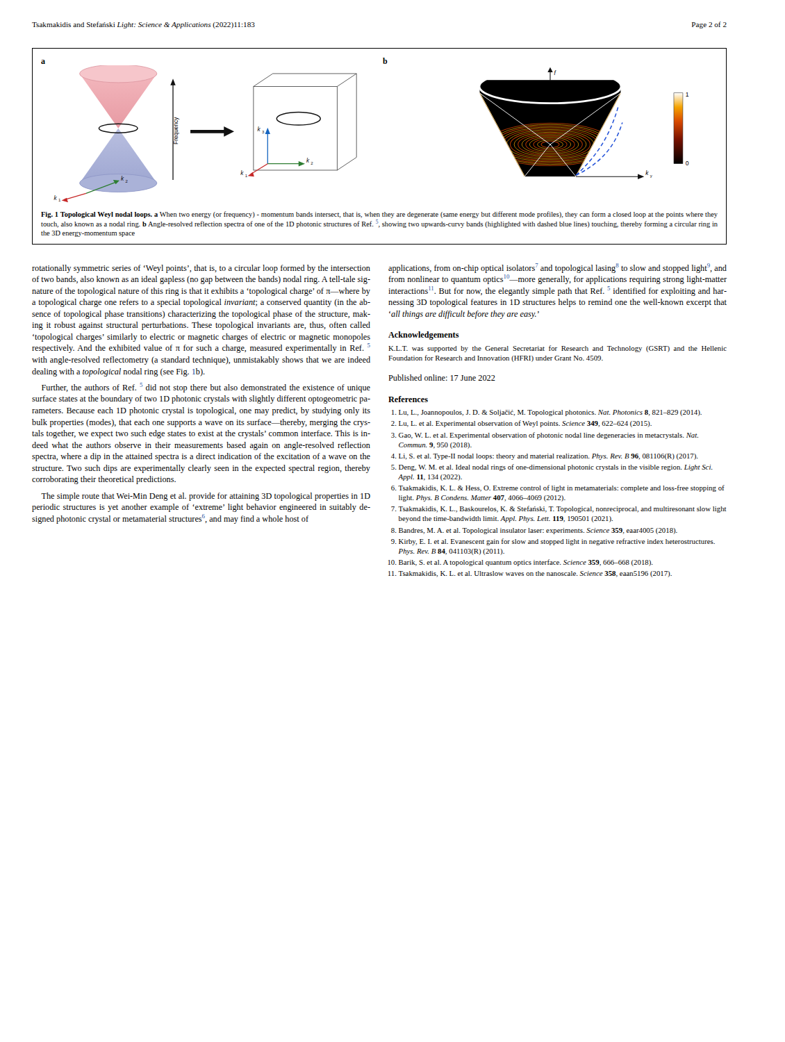Tsakmakidis and Stefański Light: Science & Applications (2022)11:183
Page 2 of 2
a Frequency k 2 k 1 k 3 k 2 k 1
b f k y 1 0
Fig. 1 Topological Weyl nodal loops. a When two energy (or frequency) - momentum bands intersect, that is, when they are degenerate (same energy but different mode profiles), they can form a closed loop at the points where they touch, also known as a nodal ring. b Angle-resolved reflection spectra of one of the 1D photonic structures of Ref. 5, showing two upwards-curvy bands (highlighted with dashed blue lines) touching, thereby forming a circular ring in the 3D energy-momentum space
rotationally symmetric series of ‘Weyl points’, that is, to a circular loop formed by the intersection of two bands, also known as an ideal gapless (no gap between the bands) nodal ring. A tell-tale signature of the topological nature of this ring is that it exhibits a ‘topological charge’ of π—where by a topological charge one refers to a special topological invariant; a conserved quantity (in the absence of topological phase transitions) characterizing the topological phase of the structure, making it robust against structural perturbations. These topological invariants are, thus, often called ‘topological charges’ similarly to electric or magnetic charges of electric or magnetic monopoles respectively. And the exhibited value of π for such a charge, measured experimentally in Ref. 5 with angle-resolved reflectometry (a standard technique), unmistakably shows that we are indeed dealing with a topological nodal ring (see Fig. 1b).
Further, the authors of Ref. 5 did not stop there but also demonstrated the existence of unique surface states at the boundary of two 1D photonic crystals with slightly different optogeometric parameters. Because each 1D photonic crystal is topological, one may predict, by studying only its bulk properties (modes), that each one supports a wave on its surface—thereby, merging the crystals together, we expect two such edge states to exist at the crystals’ common interface. This is indeed what the authors observe in their measurements based again on angle-resolved reflection spectra, where a dip in the attained spectra is a direct indication of the excitation of a wave on the structure. Two such dips are experimentally clearly seen in the expected spectral region, thereby corroborating their theoretical predictions.
The simple route that Wei-Min Deng et al. provide for attaining 3D topological properties in 1D periodic structures is yet another example of ‘extreme’ light behavior engineered in suitably designed photonic crystal or metamaterial structures6, and may find a whole host of
applications, from on-chip optical isolators7 and topological lasing8 to slow and stopped light9, and from nonlinear to quantum optics10—more generally, for applications requiring strong light-matter interactions11. But for now, the elegantly simple path that Ref. 5 identified for exploiting and harnessing 3D topological features in 1D structures helps to remind one the well-known excerpt that ‘all things are difficult before they are easy.’
Acknowledgements
K.L.T. was supported by the General Secretariat for Research and Technology (GSRT) and the Hellenic Foundation for Research and Innovation (HFRI) under Grant No. 4509.
Published online: 17 June 2022
References
Lu, L., Joannopoulos, J. D. & Soljačić, M. Topological photonics. Nat. Photonics 8, 821–829 (2014).
Lu, L. et al. Experimental observation of Weyl points. Science 349, 622–624 (2015).
Gao, W. L. et al. Experimental observation of photonic nodal line degeneracies in metacrystals. Nat. Commun. 9, 950 (2018).
Li, S. et al. Type-II nodal loops: theory and material realization. Phys. Rev. B 96, 081106(R) (2017).
Deng, W. M. et al. Ideal nodal rings of one-dimensional photonic crystals in the visible region. Light Sci. Appl. 11, 134 (2022).
Tsakmakidis, K. L. & Hess, O. Extreme control of light in metamaterials: complete and loss-free stopping of light. Phys. B Condens. Matter 407, 4066–4069 (2012).
Tsakmakidis, K. L., Baskourelos, K. & Stefański, T. Topological, nonreciprocal, and multiresonant slow light beyond the time-bandwidth limit. Appl. Phys. Lett. 119, 190501 (2021).
Bandres, M. A. et al. Topological insulator laser: experiments. Science 359, eaar4005 (2018).
Kirby, E. I. et al. Evanescent gain for slow and stopped light in negative refractive index heterostructures. Phys. Rev. B 84, 041103(R) (2011).
Barik, S. et al. A topological quantum optics interface. Science 359, 666–668 (2018).
Tsakmakidis, K. L. et al. Ultraslow waves on the nanoscale. Science 358, eaan5196 (2017).